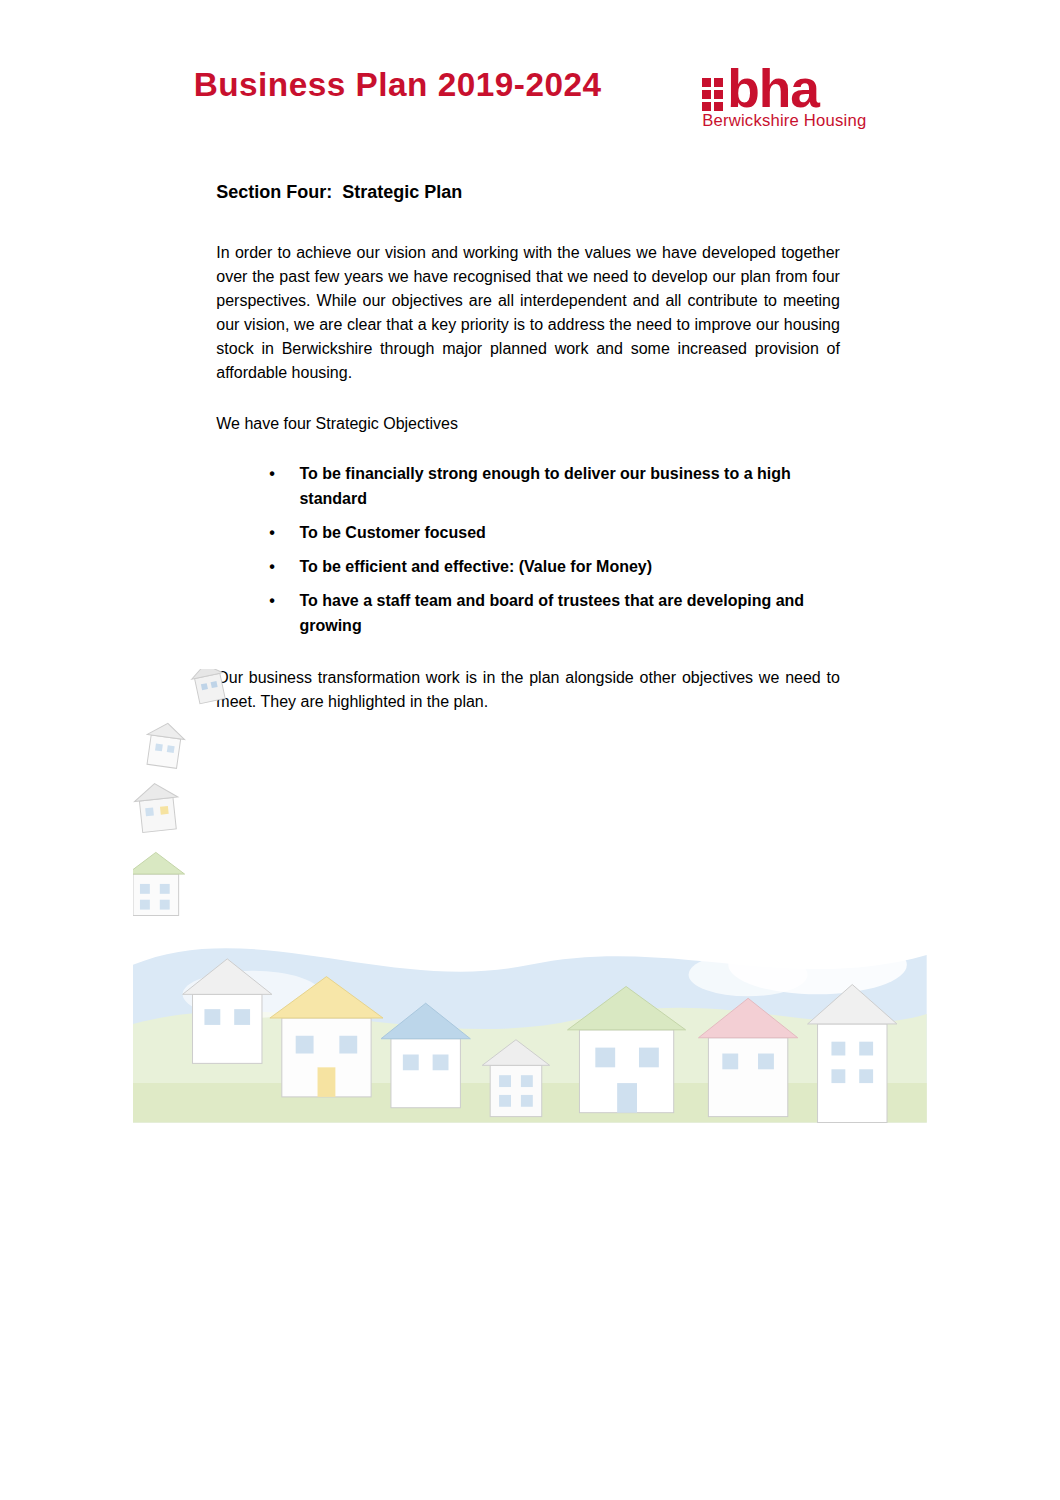Business Plan 2019-2024
bha
Berwickshire Housing
Section Four: Strategic Plan
In order to achieve our vision and working with the values we have developed together over the past few years we have recognised that we need to develop our plan from four perspectives. While our objectives are all interdependent and all contribute to meeting our vision, we are clear that a key priority is to address the need to improve our housing stock in Berwickshire through major planned work and some increased provision of affordable housing.
We have four Strategic Objectives
To be financially strong enough to deliver our business to a high standard
To be Customer focused
To be efficient and effective: (Value for Money)
To have a staff team and board of trustees that are developing and growing
Our business transformation work is in the plan alongside other objectives we need to meet. They are highlighted in the plan.